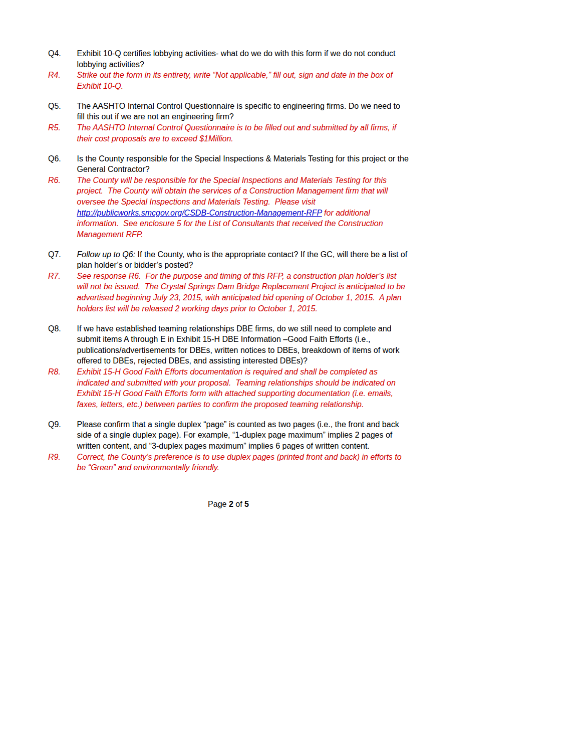Q4.
Exhibit 10-Q certifies lobbying activities- what do we do with this form if we do not conduct lobbying activities?
R4.
Strike out the form in its entirety, write “Not applicable,” fill out, sign and date in the box of Exhibit 10-Q.
Q5.
The AASHTO Internal Control Questionnaire is specific to engineering firms. Do we need to fill this out if we are not an engineering firm?
R5.
The AASHTO Internal Control Questionnaire is to be filled out and submitted by all firms, if their cost proposals are to exceed $1Million.
Q6.
Is the County responsible for the Special Inspections & Materials Testing for this project or the General Contractor?
R6.
The County will be responsible for the Special Inspections and Materials Testing for this project. The County will obtain the services of a Construction Management firm that will oversee the Special Inspections and Materials Testing. Please visit http://publicworks.smcgov.org/CSDB-Construction-Management-RFP for additional information. See enclosure 5 for the List of Consultants that received the Construction Management RFP.
Q7.
Follow up to Q6: If the County, who is the appropriate contact? If the GC, will there be a list of plan holder’s or bidder’s posted?
R7.
See response R6. For the purpose and timing of this RFP, a construction plan holder’s list will not be issued. The Crystal Springs Dam Bridge Replacement Project is anticipated to be advertised beginning July 23, 2015, with anticipated bid opening of October 1, 2015. A plan holders list will be released 2 working days prior to October 1, 2015.
Q8.
If we have established teaming relationships DBE firms, do we still need to complete and submit items A through E in Exhibit 15-H DBE Information –Good Faith Efforts (i.e., publications/advertisements for DBEs, written notices to DBEs, breakdown of items of work offered to DBEs, rejected DBEs, and assisting interested DBEs)?
R8.
Exhibit 15-H Good Faith Efforts documentation is required and shall be completed as indicated and submitted with your proposal. Teaming relationships should be indicated on Exhibit 15-H Good Faith Efforts form with attached supporting documentation (i.e. emails, faxes, letters, etc.) between parties to confirm the proposed teaming relationship.
Q9.
Please confirm that a single duplex “page” is counted as two pages (i.e., the front and back side of a single duplex page). For example, “1-duplex page maximum” implies 2 pages of written content, and “3-duplex pages maximum” implies 6 pages of written content.
R9.
Correct, the County’s preference is to use duplex pages (printed front and back) in efforts to be “Green” and environmentally friendly.
Page 2 of 5